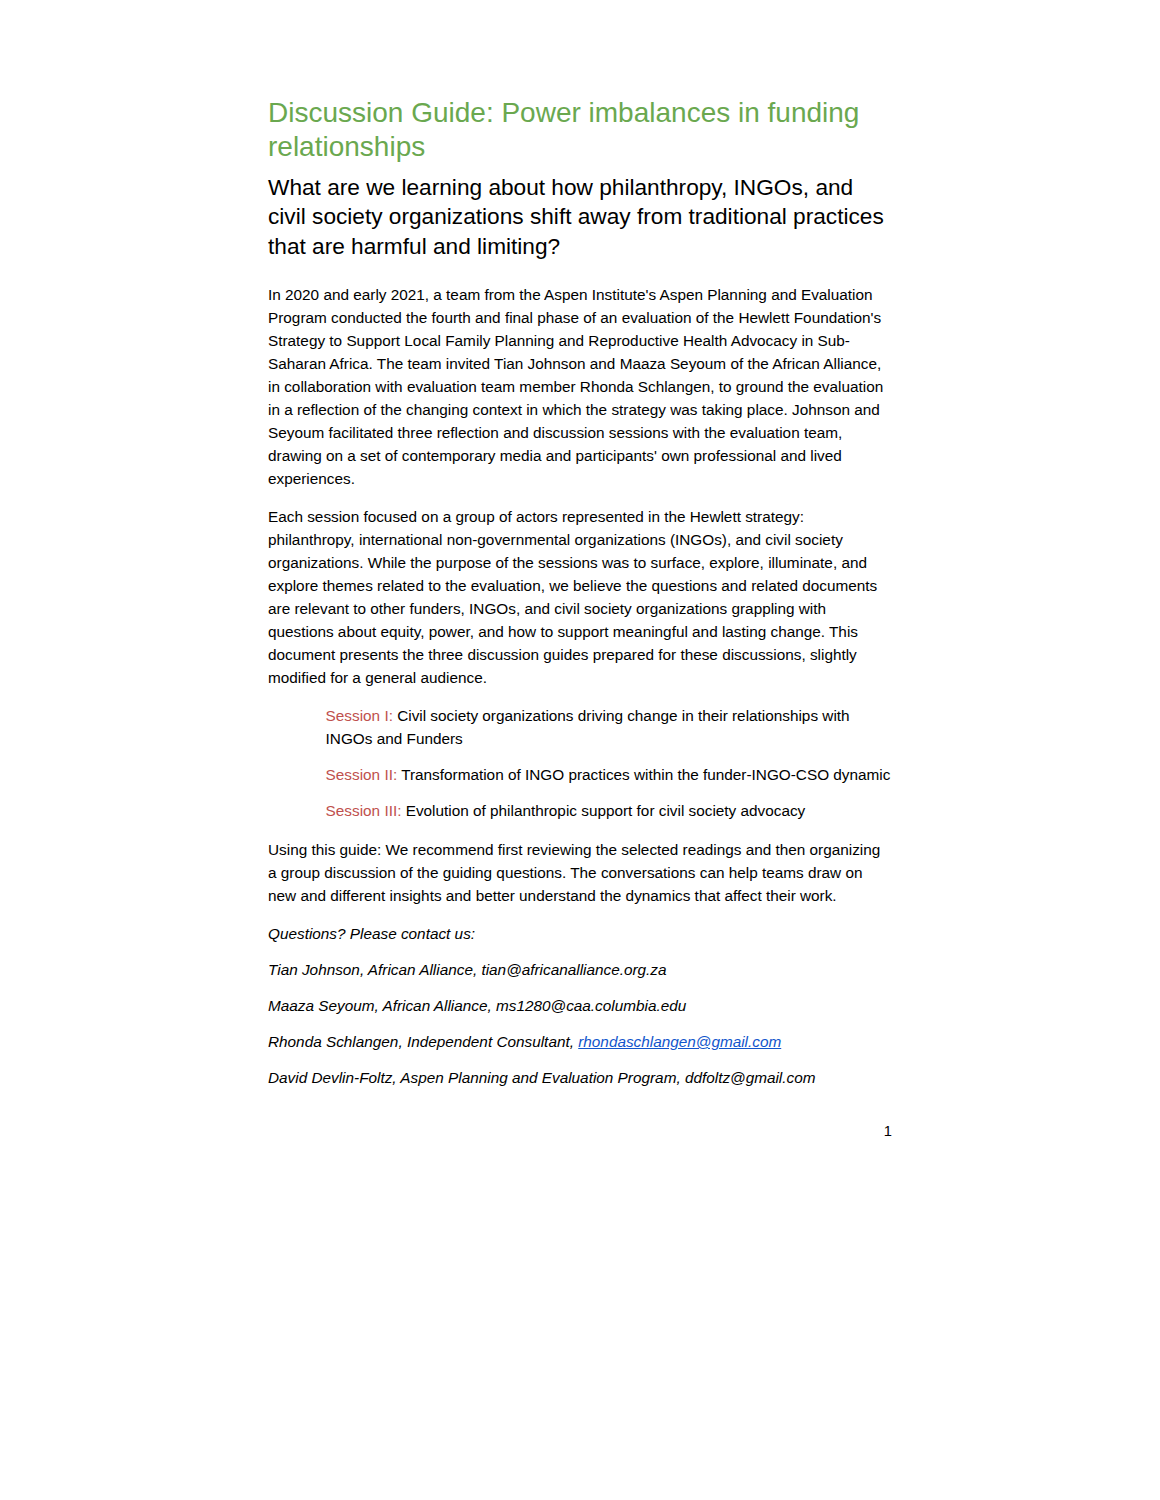Discussion Guide: Power imbalances in funding relationships
What are we learning about how philanthropy, INGOs, and civil society organizations shift away from traditional practices that are harmful and limiting?
In 2020 and early 2021, a team from the Aspen Institute's Aspen Planning and Evaluation Program conducted the fourth and final phase of an evaluation of the Hewlett Foundation's Strategy to Support Local Family Planning and Reproductive Health Advocacy in Sub-Saharan Africa. The team invited Tian Johnson and Maaza Seyoum of the African Alliance, in collaboration with evaluation team member Rhonda Schlangen, to ground the evaluation in a reflection of the changing context in which the strategy was taking place. Johnson and Seyoum facilitated three reflection and discussion sessions with the evaluation team, drawing on a set of contemporary media and participants' own professional and lived experiences.
Each session focused on a group of actors represented in the Hewlett strategy: philanthropy, international non-governmental organizations (INGOs), and civil society organizations. While the purpose of the sessions was to surface, explore, illuminate, and explore themes related to the evaluation, we believe the questions and related documents are relevant to other funders, INGOs, and civil society organizations grappling with questions about equity, power, and how to support meaningful and lasting change. This document presents the three discussion guides prepared for these discussions, slightly modified for a general audience.
Session I: Civil society organizations driving change in their relationships with INGOs and Funders
Session II: Transformation of INGO practices within the funder-INGO-CSO dynamic
Session III: Evolution of philanthropic support for civil society advocacy
Using this guide: We recommend first reviewing the selected readings and then organizing a group discussion of the guiding questions. The conversations can help teams draw on new and different insights and better understand the dynamics that affect their work.
Questions? Please contact us:
Tian Johnson, African Alliance, tian@africanalliance.org.za
Maaza Seyoum, African Alliance, ms1280@caa.columbia.edu
Rhonda Schlangen, Independent Consultant, rhondaschlangen@gmail.com
David Devlin-Foltz, Aspen Planning and Evaluation Program, ddfoltz@gmail.com
1